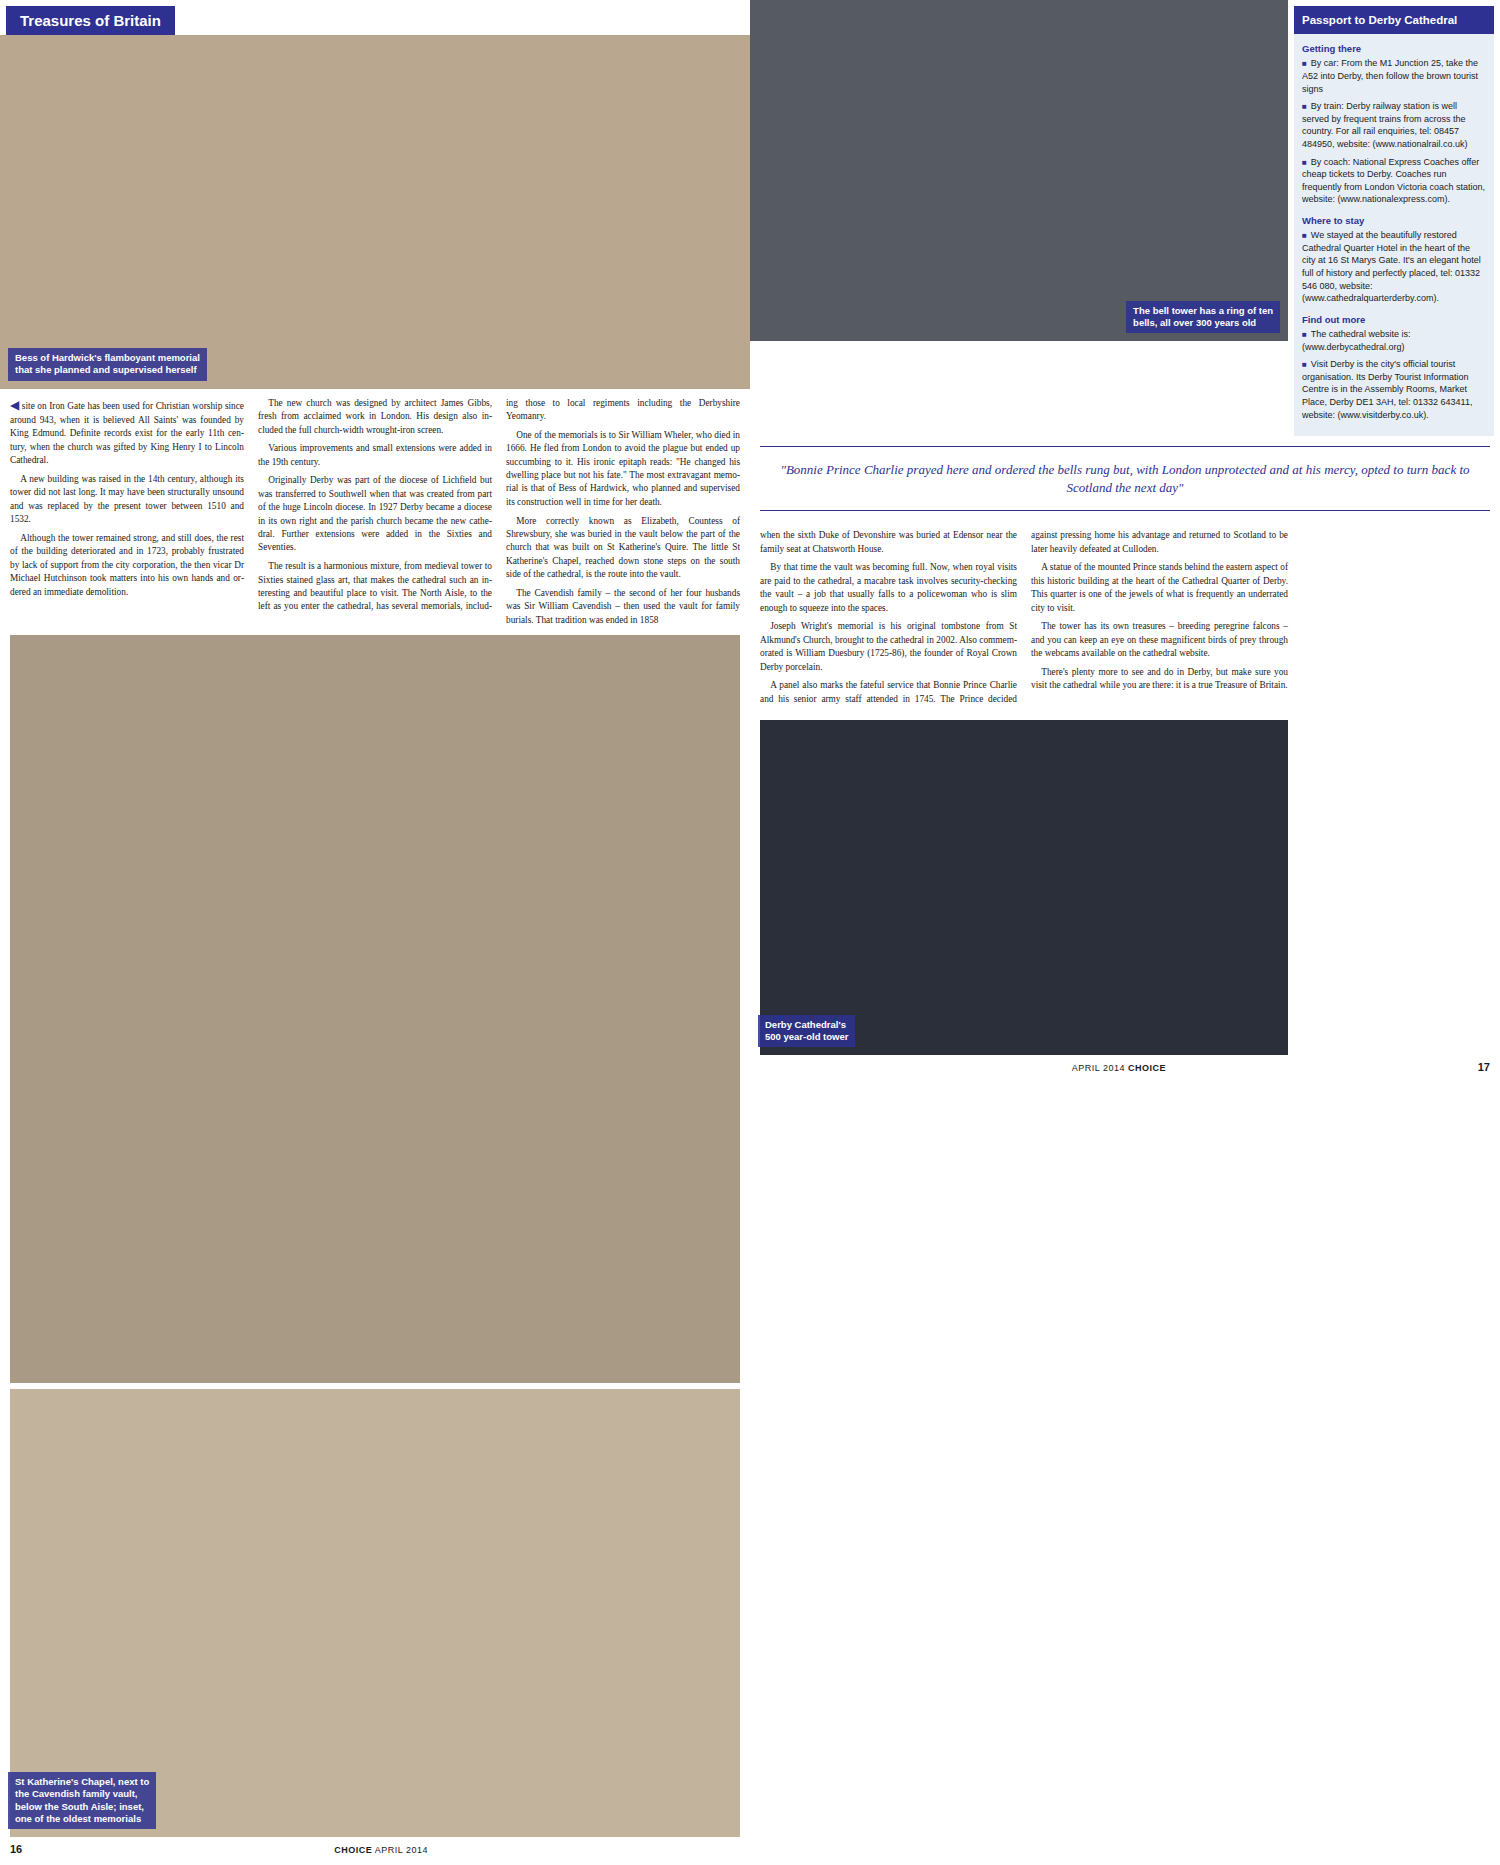Treasures of Britain
Bess of Hardwick's flamboyant memorial
that she planned and supervised herself
◀ site on Iron Gate has been used for Christian worship since around 943, when it is believed All Saints' was founded by King Edmund. Definite records exist for the early 11th century, when the church was gifted by King Henry I to Lincoln Cathedral.
A new building was raised in the 14th century, although its tower did not last long. It may have been structurally unsound and was replaced by the present tower between 1510 and 1532.
Although the tower remained strong, and still does, the rest of the building deteriorated and in 1723, probably frustrated by lack of support from the city corporation, the then vicar Dr Michael Hutchinson took matters into his own hands and ordered an immediate demolition.
The new church was designed by architect James Gibbs, fresh from acclaimed work in London. His design also included the full church-width wrought-iron screen.
Various improvements and small extensions were added in the 19th century.
Originally Derby was part of the diocese of Lichfield but was transferred to Southwell when that was created from part of the huge Lincoln diocese. In 1927 Derby became a diocese in its own right and the parish church became the new cathedral. Further extensions were added in the Sixties and Seventies.
The result is a harmonious mixture, from medieval tower to Sixties stained glass art, that makes the cathedral such an interesting and beautiful place to visit. The North Aisle, to the left as you enter the cathedral, has several memorials, including those to local regiments including the Derbyshire Yeomanry.
One of the memorials is to Sir William Wheler, who died in 1666. He fled from London to avoid the plague but ended up succumbing to it. His ironic epitaph reads: "He changed his dwelling place but not his fate." The most extravagant memorial is that of Bess of Hardwick, who planned and supervised its construction well in time for her death.
More correctly known as Elizabeth, Countess of Shrewsbury, she was buried in the vault below the part of the church that was built on St Katherine's Quire. The little St Katherine's Chapel, reached down stone steps on the south side of the cathedral, is the route into the vault.
The Cavendish family – the second of her four husbands was Sir William Cavendish – then used the vault for family burials. That tradition was ended in 1858
St Katherine's Chapel, next to
the Cavendish family vault,
below the South Aisle; inset,
one of the oldest memorials
16 CHOICE APRIL 2014
Passport to Derby Cathedral
Getting there
By car: From the M1 Junction 25, take the A52 into Derby, then follow the brown tourist signs
By train: Derby railway station is well served by frequent trains from across the country. For all rail enquiries, tel: 08457 484950, website: (www.nationalrail.co.uk)
By coach: National Express Coaches offer cheap tickets to Derby. Coaches run frequently from London Victoria coach station, website: (www.nationalexpress.com).
Where to stay
We stayed at the beautifully restored Cathedral Quarter Hotel in the heart of the city at 16 St Marys Gate. It's an elegant hotel full of history and perfectly placed, tel: 01332 546 080, website: (www.cathedralquarterderby.com).
Find out more
The cathedral website is: (www.derbycathedral.org)
Visit Derby is the city's official tourist organisation. Its Derby Tourist Information Centre is in the Assembly Rooms, Market Place, Derby DE1 3AH, tel: 01332 643411, website: (www.visitderby.co.uk).
The bell tower has a ring of ten
bells, all over 300 years old
"Bonnie Prince Charlie prayed here and ordered the bells rung but, with London unprotected and at his mercy, opted to turn back to Scotland the next day"
when the sixth Duke of Devonshire was buried at Edensor near the family seat at Chatsworth House.
By that time the vault was becoming full. Now, when royal visits are paid to the cathedral, a macabre task involves security-checking the vault – a job that usually falls to a policewoman who is slim enough to squeeze into the spaces.
Joseph Wright's memorial is his original tombstone from St Alkmund's Church, brought to the cathedral in 2002. Also commemorated is William Duesbury (1725-86), the founder of Royal Crown Derby porcelain.
A panel also marks the fateful service that Bonnie Prince Charlie and his senior army staff attended in 1745. The Prince decided against pressing home his advantage and returned to Scotland to be later heavily defeated at Culloden.
A statue of the mounted Prince stands behind the eastern aspect of this historic building at the heart of the Cathedral Quarter of Derby. This quarter is one of the jewels of what is frequently an underrated city to visit.
The tower has its own treasures – breeding peregrine falcons – and you can keep an eye on these magnificent birds of prey through the webcams available on the cathedral website.
There's plenty more to see and do in Derby, but make sure you visit the cathedral while you are there: it is a true Treasure of Britain.
Derby Cathedral's
500 year-old tower
APRIL 2014 CHOICE 17